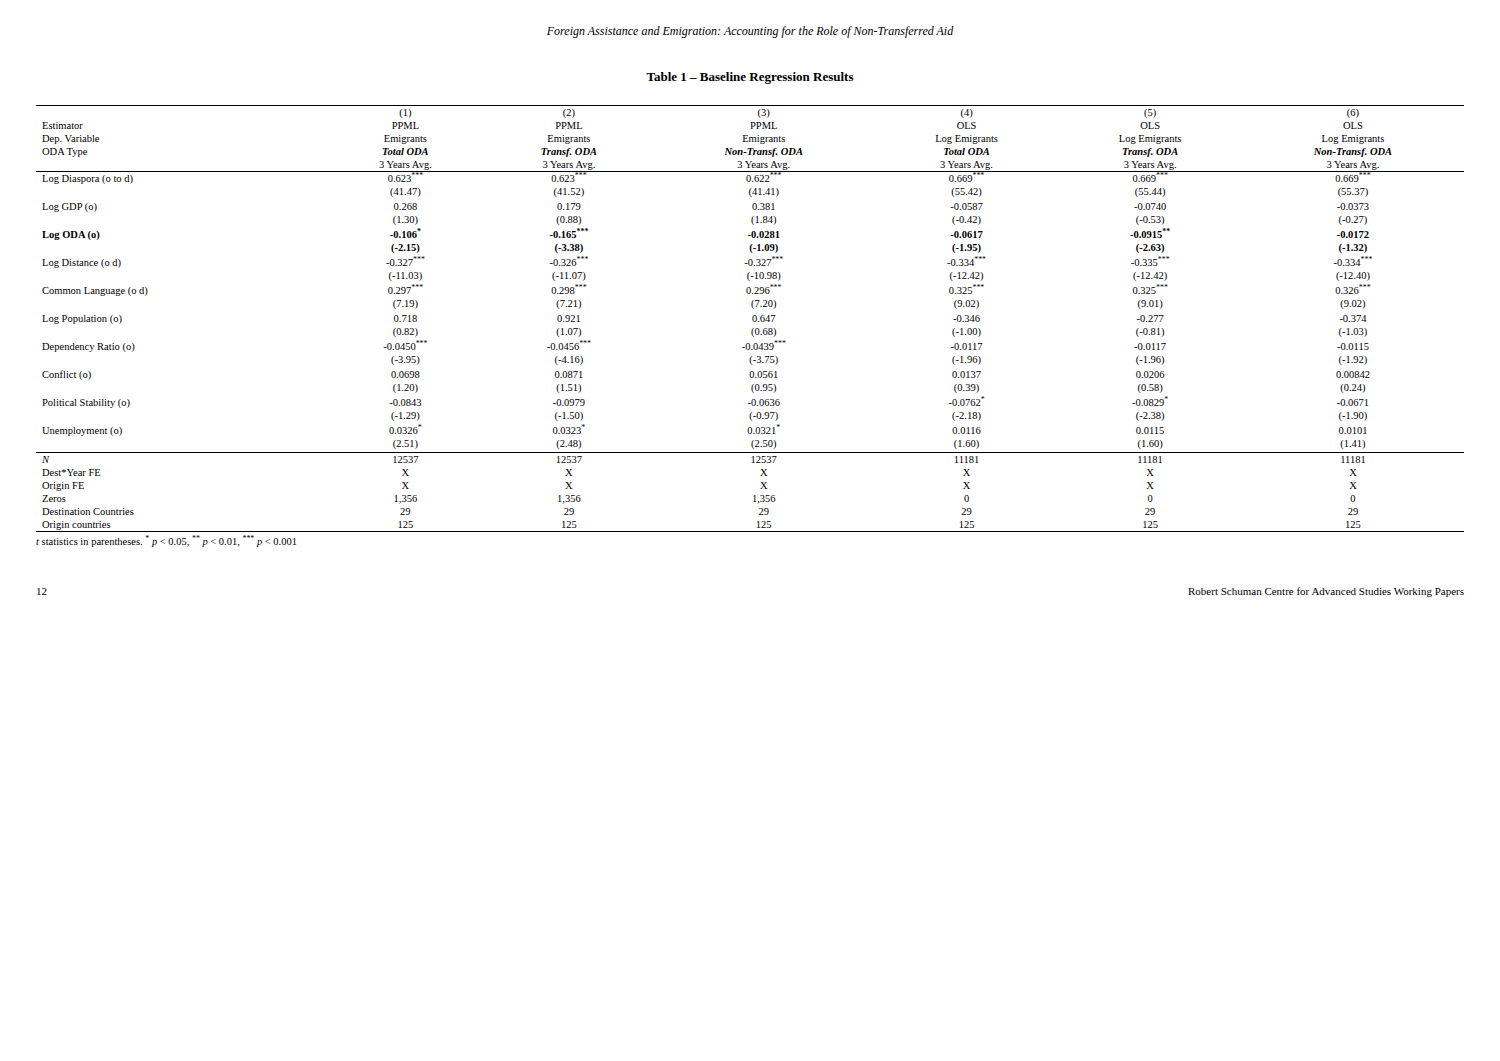Foreign Assistance and Emigration: Accounting for the Role of Non-Transferred Aid
Table 1 – Baseline Regression Results
| | (1) | (2) | (3) | (4) | (5) | (6) |
| Estimator | PPML | PPML | PPML | OLS | OLS | OLS |
| Dep. Variable | Emigrants | Emigrants | Emigrants | Log Emigrants | Log Emigrants | Log Emigrants |
| ODA Type | Total ODA | Transf. ODA | Non-Transf. ODA | Total ODA | Transf. ODA | Non-Transf. ODA |
| | 3 Years Avg. | 3 Years Avg. | 3 Years Avg. | 3 Years Avg. | 3 Years Avg. | 3 Years Avg. |
| Log Diaspora (o to d) | 0.623 *** | 0.623 *** | 0.622 *** | 0.669 *** | 0.669 *** | 0.669 *** |
| | (41.47) | (41.52) | (41.41) | (55.42) | (55.44) | (55.37) |
| Log GDP (o) | 0.268 | 0.179 | 0.381 | -0.0587 | -0.0740 | -0.0373 |
| | (1.30) | (0.88) | (1.84) | (-0.42) | (-0.53) | (-0.27) |
| Log ODA (o) | -0.106 * | -0.165 *** | -0.0281 | -0.0617 | -0.0915 ** | -0.0172 |
| | (-2.15) | (-3.38) | (-1.09) | (-1.95) | (-2.63) | (-1.32) |
| Log Distance (o d) | -0.327 *** | -0.326 *** | -0.327 *** | -0.334 *** | -0.335 *** | -0.334 *** |
| | (-11.03) | (-11.07) | (-10.98) | (-12.42) | (-12.42) | (-12.40) |
| Common Language (o d) | 0.297 *** | 0.298 *** | 0.296 *** | 0.325 *** | 0.325 *** | 0.326 *** |
| | (7.19) | (7.21) | (7.20) | (9.02) | (9.01) | (9.02) |
| Log Population (o) | 0.718 | 0.921 | 0.647 | -0.346 | -0.277 | -0.374 |
| | (0.82) | (1.07) | (0.68) | (-1.00) | (-0.81) | (-1.03) |
| Dependency Ratio (o) | -0.0450 *** | -0.0456 *** | -0.0439 *** | -0.0117 | -0.0117 | -0.0115 |
| | (-3.95) | (-4.16) | (-3.75) | (-1.96) | (-1.96) | (-1.92) |
| Conflict (o) | 0.0698 | 0.0871 | 0.0561 | 0.0137 | 0.0206 | 0.00842 |
| | (1.20) | (1.51) | (0.95) | (0.39) | (0.58) | (0.24) |
| Political Stability (o) | -0.0843 | -0.0979 | -0.0636 | -0.0762 * | -0.0829 * | -0.0671 |
| | (-1.29) | (-1.50) | (-0.97) | (-2.18) | (-2.38) | (-1.90) |
| Unemployment (o) | 0.0326 * | 0.0323 * | 0.0321 * | 0.0116 | 0.0115 | 0.0101 |
| | (2.51) | (2.48) | (2.50) | (1.60) | (1.60) | (1.41) |
| N | 12537 | 12537 | 12537 | 11181 | 11181 | 11181 |
| Dest*Year FE | X | X | X | X | X | X |
| Origin FE | X | X | X | X | X | X |
| Zeros | 1,356 | 1,356 | 1,356 | 0 | 0 | 0 |
| Destination Countries | 29 | 29 | 29 | 29 | 29 | 29 |
| Origin countries | 125 | 125 | 125 | 125 | 125 | 125 |
t statistics in parentheses. * p < 0.05, ** p < 0.01, *** p < 0.001
12
Robert Schuman Centre for Advanced Studies Working Papers